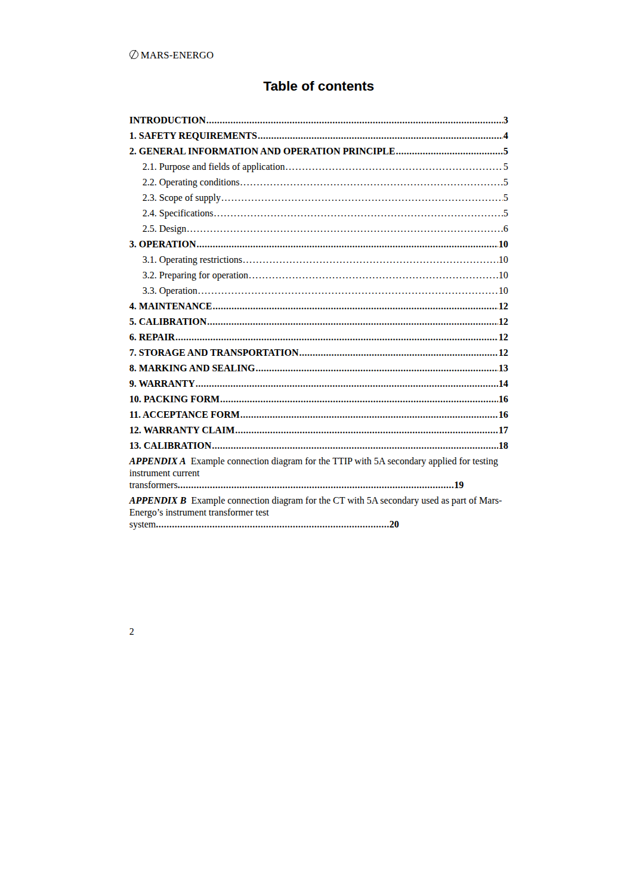MARS-ENERGO
Table of contents
INTRODUCTION .................................................................................................................................. 3
1. SAFETY REQUIREMENTS ............................................................................................................. 4
2. GENERAL INFORMATION AND OPERATION PRINCIPLE ................................................. 5
2.1. Purpose and fields of application ......................................................................... 5
2.2. Operating conditions ............................................................................................. 5
2.3. Scope of supply .................................................................................................. 5
2.4. Specifications .................................................................................................... 5
2.5. Design .............................................................................................................. 6
3. OPERATION .............................................................................................................................. 10
3.1. Operating restrictions ......................................................................................... 10
3.2. Preparing for operation ...................................................................................... 10
3.3. Operation ......................................................................................................... 10
4. MAINTENANCE ....................................................................................................................... 12
5. CALIBRATION ......................................................................................................................... 12
6. REPAIR ..................................................................................................................................... 12
7. STORAGE AND TRANSPORTATION ....................................................................................... 12
8. MARKING AND SEALING ......................................................................................................... 13
9. WARRANTY .............................................................................................................................. 14
10. PACKING FORM ..................................................................................................................... 16
11. ACCEPTANCE FORM ............................................................................................................. 16
12. WARRANTY CLAIM ................................................................................................................ 17
13. CALIBRATION ....................................................................................................................... 18
APPENDIX A Example connection diagram for the TTIP with 5A secondary applied for testing instrument current transformers....................................................................................................... 19
APPENDIX B Example connection diagram for the CT with 5A secondary used as part of Mars-Energo’s instrument transformer test system....................................................................................... 20
2